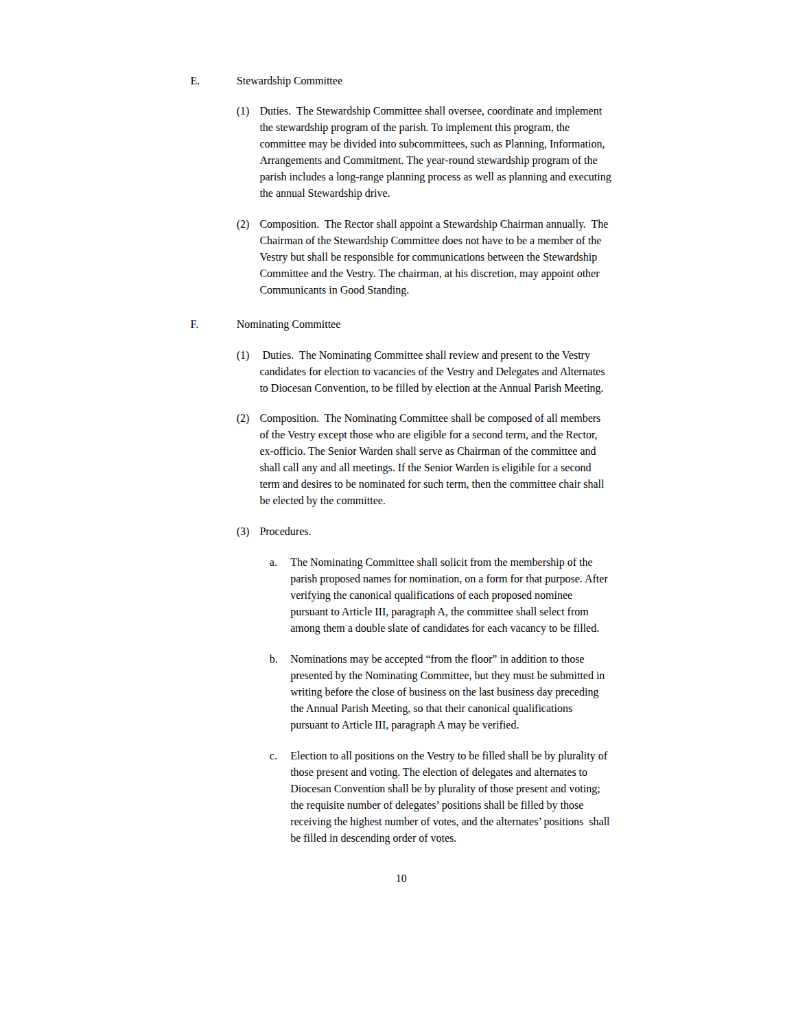E.
Stewardship Committee
(1)
Duties. The Stewardship Committee shall oversee, coordinate and implement the stewardship program of the parish. To implement this program, the committee may be divided into subcommittees, such as Planning, Information, Arrangements and Commitment. The year-round stewardship program of the parish includes a long-range planning process as well as planning and executing the annual Stewardship drive.
(2)
Composition. The Rector shall appoint a Stewardship Chairman annually. The Chairman of the Stewardship Committee does not have to be a member of the Vestry but shall be responsible for communications between the Stewardship Committee and the Vestry. The chairman, at his discretion, may appoint other Communicants in Good Standing.
F.
Nominating Committee
(1)
Duties. The Nominating Committee shall review and present to the Vestry candidates for election to vacancies of the Vestry and Delegates and Alternates to Diocesan Convention, to be filled by election at the Annual Parish Meeting.
(2)
Composition. The Nominating Committee shall be composed of all members of the Vestry except those who are eligible for a second term, and the Rector, ex-officio. The Senior Warden shall serve as Chairman of the committee and shall call any and all meetings. If the Senior Warden is eligible for a second term and desires to be nominated for such term, then the committee chair shall be elected by the committee.
(3)
Procedures.
a.
The Nominating Committee shall solicit from the membership of the parish proposed names for nomination, on a form for that purpose. After verifying the canonical qualifications of each proposed nominee pursuant to Article III, paragraph A, the committee shall select from among them a double slate of candidates for each vacancy to be filled.
b.
Nominations may be accepted “from the floor” in addition to those presented by the Nominating Committee, but they must be submitted in writing before the close of business on the last business day preceding the Annual Parish Meeting, so that their canonical qualifications pursuant to Article III, paragraph A may be verified.
c.
Election to all positions on the Vestry to be filled shall be by plurality of those present and voting. The election of delegates and alternates to Diocesan Convention shall be by plurality of those present and voting; the requisite number of delegates’ positions shall be filled by those receiving the highest number of votes, and the alternates’ positions shall be filled in descending order of votes.
10